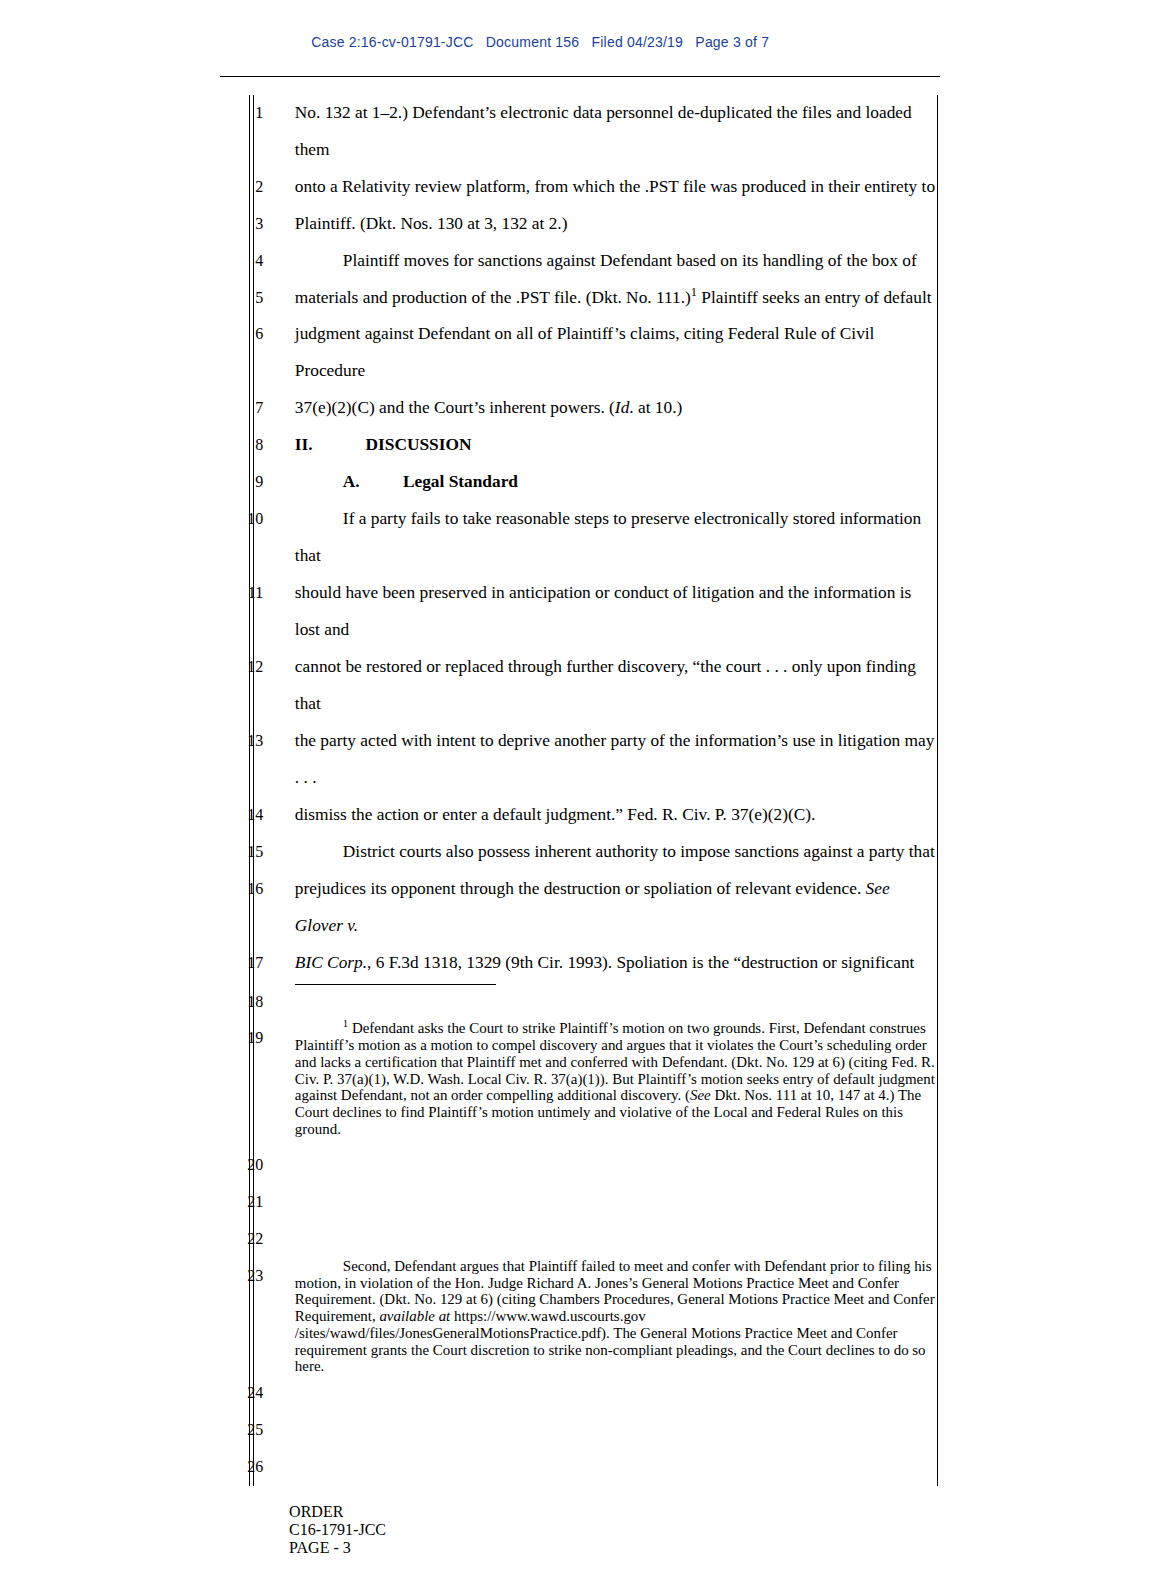Case 2:16-cv-01791-JCC Document 156 Filed 04/23/19 Page 3 of 7
No. 132 at 1–2.) Defendant’s electronic data personnel de-duplicated the files and loaded them
onto a Relativity review platform, from which the .PST file was produced in their entirety to
Plaintiff. (Dkt. Nos. 130 at 3, 132 at 2.)
Plaintiff moves for sanctions against Defendant based on its handling of the box of
materials and production of the .PST file. (Dkt. No. 111.)1 Plaintiff seeks an entry of default
judgment against Defendant on all of Plaintiff’s claims, citing Federal Rule of Civil Procedure
37(e)(2)(C) and the Court’s inherent powers. (Id. at 10.)
II. DISCUSSION
A. Legal Standard
If a party fails to take reasonable steps to preserve electronically stored information that
should have been preserved in anticipation or conduct of litigation and the information is lost and
cannot be restored or replaced through further discovery, “the court . . . only upon finding that
the party acted with intent to deprive another party of the information’s use in litigation may . . .
dismiss the action or enter a default judgment.” Fed. R. Civ. P. 37(e)(2)(C).
District courts also possess inherent authority to impose sanctions against a party that
prejudices its opponent through the destruction or spoliation of relevant evidence. See Glover v.
BIC Corp., 6 F.3d 1318, 1329 (9th Cir. 1993). Spoliation is the “destruction or significant
1 Defendant asks the Court to strike Plaintiff’s motion on two grounds. First, Defendant construes Plaintiff’s motion as a motion to compel discovery and argues that it violates the Court’s scheduling order and lacks a certification that Plaintiff met and conferred with Defendant. (Dkt. No. 129 at 6) (citing Fed. R. Civ. P. 37(a)(1), W.D. Wash. Local Civ. R. 37(a)(1)). But Plaintiff’s motion seeks entry of default judgment against Defendant, not an order compelling additional discovery. (See Dkt. Nos. 111 at 10, 147 at 4.) The Court declines to find Plaintiff’s motion untimely and violative of the Local and Federal Rules on this ground.
Second, Defendant argues that Plaintiff failed to meet and confer with Defendant prior to filing his motion, in violation of the Hon. Judge Richard A. Jones’s General Motions Practice Meet and Confer Requirement. (Dkt. No. 129 at 6) (citing Chambers Procedures, General Motions Practice Meet and Confer Requirement, available at https://www.wawd.uscourts.gov /sites/wawd/files/JonesGeneralMotionsPractice.pdf). The General Motions Practice Meet and Confer requirement grants the Court discretion to strike non-compliant pleadings, and the Court declines to do so here.
ORDER
C16-1791-JCC
PAGE - 3